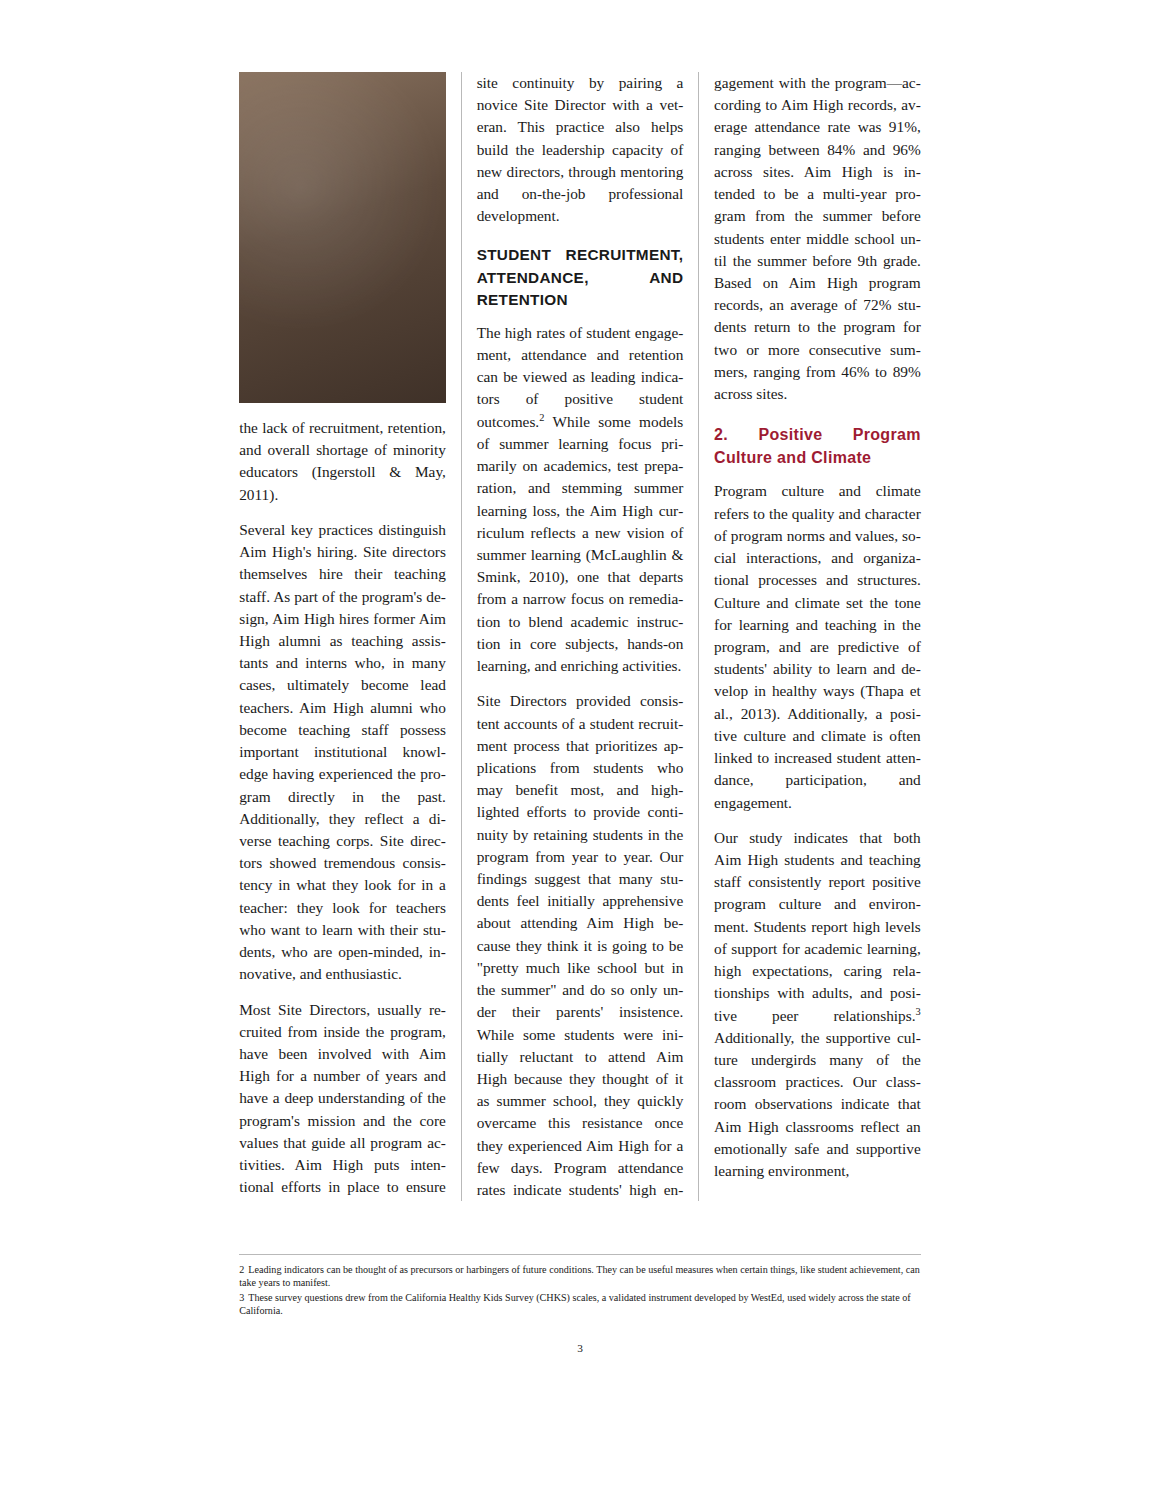the lack of recruitment, retention, and overall shortage of minority educators (Ingerstoll & May, 2011).
Several key practices distinguish Aim High's hiring. Site directors themselves hire their teaching staff. As part of the program's design, Aim High hires former Aim High alumni as teaching assistants and interns who, in many cases, ultimately become lead teachers. Aim High alumni who become teaching staff possess important institutional knowledge having experienced the program directly in the past. Additionally, they reflect a diverse teaching corps. Site directors showed tremendous consistency in what they look for in a teacher: they look for teachers who want to learn with their students, who are open-minded, innovative, and enthusiastic.
Most Site Directors, usually recruited from inside the program, have been involved with Aim High for a number of years and have a deep understanding of the program's mission and the core values that guide all program activities. Aim High puts intentional efforts in place to ensure site continuity by pairing a novice Site Director with a veteran. This practice also helps build the leadership capacity of new directors, through mentoring and on-the-job professional development.
STUDENT RECRUITMENT, ATTENDANCE, AND RETENTION
The high rates of student engagement, attendance and retention can be viewed as leading indicators of positive student outcomes.2 While some models of summer learning focus primarily on academics, test preparation, and stemming summer learning loss, the Aim High curriculum reflects a new vision of summer learning (McLaughlin & Smink, 2010), one that departs from a narrow focus on remediation to blend academic instruction in core subjects, hands-on learning, and enriching activities.
Site Directors provided consistent accounts of a student recruitment process that prioritizes applications from students who may benefit most, and highlighted efforts to provide continuity by retaining students in the program from year to year. Our findings suggest that many students feel initially apprehensive about attending Aim High because they think it is going to be "pretty much like school but in the summer" and do so only under their parents' insistence. While some students were initially reluctant to attend Aim High because they thought of it as summer school, they quickly overcame this resistance once they experienced Aim High for a few days. Program attendance rates indicate students' high engagement with the program—according to Aim High records, average attendance rate was 91%, ranging between 84% and 96% across sites. Aim High is intended to be a multi-year program from the summer before students enter middle school until the summer before 9th grade. Based on Aim High program records, an average of 72% students return to the program for two or more consecutive summers, ranging from 46% to 89% across sites.
2. Positive Program Culture and Climate
Program culture and climate refers to the quality and character of program norms and values, social interactions, and organizational processes and structures. Culture and climate set the tone for learning and teaching in the program, and are predictive of students' ability to learn and develop in healthy ways (Thapa et al., 2013). Additionally, a positive culture and climate is often linked to increased student attendance, participation, and engagement.
Our study indicates that both Aim High students and teaching staff consistently report positive program culture and environment. Students report high levels of support for academic learning, high expectations, caring relationships with adults, and positive peer relationships.3 Additionally, the supportive culture undergirds many of the classroom practices. Our classroom observations indicate that Aim High classrooms reflect an emotionally safe and supportive learning environment,
2 Leading indicators can be thought of as precursors or harbingers of future conditions. They can be useful measures when certain things, like student achievement, can take years to manifest.
3 These survey questions drew from the California Healthy Kids Survey (CHKS) scales, a validated instrument developed by WestEd, used widely across the state of California.
3